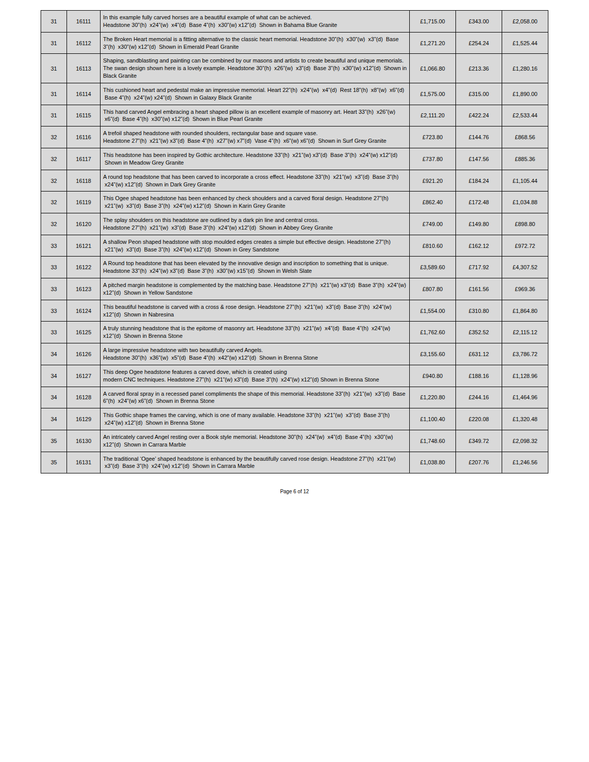| 31 | 16111 | In this example fully carved horses are a beautiful example of what can be achieved. Headstone 30”(h) x24”(w) x4”(d) Base 4”(h) x30”(w) x12”(d) Shown in Bahama Blue Granite | £1,715.00 | £343.00 | £2,058.00 |
| 31 | 16112 | The Broken Heart memorial is a fitting alternative to the classic heart memorial. Headstone 30”(h) x30”(w) x3”(d) Base 3”(h) x30”(w) x12”(d) Shown in Emerald Pearl Granite | £1,271.20 | £254.24 | £1,525.44 |
| 31 | 16113 | Shaping, sandblasting and painting can be combined by our masons and artists to create beautiful and unique memorials. The swan design shown here is a lovely example. Headstone 30”(h) x26”(w) x3”(d) Base 3”(h) x30”(w) x12”(d) Shown in Black Granite | £1,066.80 | £213.36 | £1,280.16 |
| 31 | 16114 | This cushioned heart and pedestal make an impressive memorial. Heart 22”(h) x24”(w) x4”(d) Rest 18”(h) x8”(w) x6”(d) Base 4”(h) x24”(w) x24”(d) Shown in Galaxy Black Granite | £1,575.00 | £315.00 | £1,890.00 |
| 31 | 16115 | This hand carved Angel embracing a heart shaped pillow is an excellent example of masonry art. Heart 33”(h) x26”(w) x6”(d) Base 4”(h) x30”(w) x12”(d) Shown in Blue Pearl Granite | £2,111.20 | £422.24 | £2,533.44 |
| 32 | 16116 | A trefoil shaped headstone with rounded shoulders, rectangular base and square vase. Headstone 27”(h) x21”(w) x3”(d) Base 4”(h) x27”(w) x7”(d) Vase 4”(h) x6”(w) x6”(d) Shown in Surf Grey Granite | £723.80 | £144.76 | £868.56 |
| 32 | 16117 | This headstone has been inspired by Gothic architecture. Headstone 33”(h) x21”(w) x3”(d) Base 3”(h) x24”(w) x12”(d) Shown in Meadow Grey Granite | £737.80 | £147.56 | £885.36 |
| 32 | 16118 | A round top headstone that has been carved to incorporate a cross effect. Headstone 33”(h) x21”(w) x3”(d) Base 3”(h) x24”(w) x12”(d) Shown in Dark Grey Granite | £921.20 | £184.24 | £1,105.44 |
| 32 | 16119 | This Ogee shaped headstone has been enhanced by check shoulders and a carved floral design. Headstone 27”(h) x21”(w) x3”(d) Base 3”(h) x24”(w) x12”(d) Shown in Karin Grey Granite | £862.40 | £172.48 | £1,034.88 |
| 32 | 16120 | The splay shoulders on this headstone are outlined by a dark pin line and central cross. Headstone 27”(h) x21”(w) x3”(d) Base 3”(h) x24”(w) x12”(d) Shown in Abbey Grey Granite | £749.00 | £149.80 | £898.80 |
| 33 | 16121 | A shallow Peon shaped headstone with stop moulded edges creates a simple but effective design. Headstone 27”(h) x21”(w) x3”(d) Base 3”(h) x24”(w) x12”(d) Shown in Grey Sandstone | £810.60 | £162.12 | £972.72 |
| 33 | 16122 | A Round top headstone that has been elevated by the innovative design and inscription to something that is unique. Headstone 33”(h) x24”(w) x3”(d) Base 3”(h) x30”(w) x15”(d) Shown in Welsh Slate | £3,589.60 | £717.92 | £4,307.52 |
| 33 | 16123 | A pitched margin headstone is complemented by the matching base. Headstone 27”(h) x21”(w) x3”(d) Base 3”(h) x24”(w) x12”(d) Shown in Yellow Sandstone | £807.80 | £161.56 | £969.36 |
| 33 | 16124 | This beautiful headstone is carved with a cross & rose design. Headstone 27”(h) x21”(w) x3”(d) Base 3”(h) x24”(w) x12”(d) Shown in Nabresina | £1,554.00 | £310.80 | £1,864.80 |
| 33 | 16125 | A truly stunning headstone that is the epitome of masonry art. Headstone 33”(h) x21”(w) x4”(d) Base 4”(h) x24”(w) x12”(d) Shown in Brenna Stone | £1,762.60 | £352.52 | £2,115.12 |
| 34 | 16126 | A large impressive headstone with two beautifully carved Angels. Headstone 30”(h) x36”(w) x5”(d) Base 4”(h) x42”(w) x12”(d) Shown in Brenna Stone | £3,155.60 | £631.12 | £3,786.72 |
| 34 | 16127 | This deep Ogee headstone features a carved dove, which is created using modern CNC techniques. Headstone 27”(h) x21”(w) x3”(d) Base 3”(h) x24”(w) x12”(d) Shown in Brenna Stone | £940.80 | £188.16 | £1,128.96 |
| 34 | 16128 | A carved floral spray in a recessed panel compliments the shape of this memorial. Headstone 33”(h) x21”(w) x3”(d) Base 6”(h) x24”(w) x6”(d) Shown in Brenna Stone | £1,220.80 | £244.16 | £1,464.96 |
| 34 | 16129 | This Gothic shape frames the carving, which is one of many available. Headstone 33”(h) x21”(w) x3”(d) Base 3”(h) x24”(w) x12”(d) Shown in Brenna Stone | £1,100.40 | £220.08 | £1,320.48 |
| 35 | 16130 | An intricately carved Angel resting over a Book style memorial. Headstone 30”(h) x24”(w) x4”(d) Base 4”(h) x30”(w) x12”(d) Shown in Carrara Marble | £1,748.60 | £349.72 | £2,098.32 |
| 35 | 16131 | The traditional ‘Ogee’ shaped headstone is enhanced by the beautifully carved rose design. Headstone 27”(h) x21”(w) x3”(d) Base 3”(h) x24”(w) x12”(d) Shown in Carrara Marble | £1,038.80 | £207.76 | £1,246.56 |
Page 6 of 12